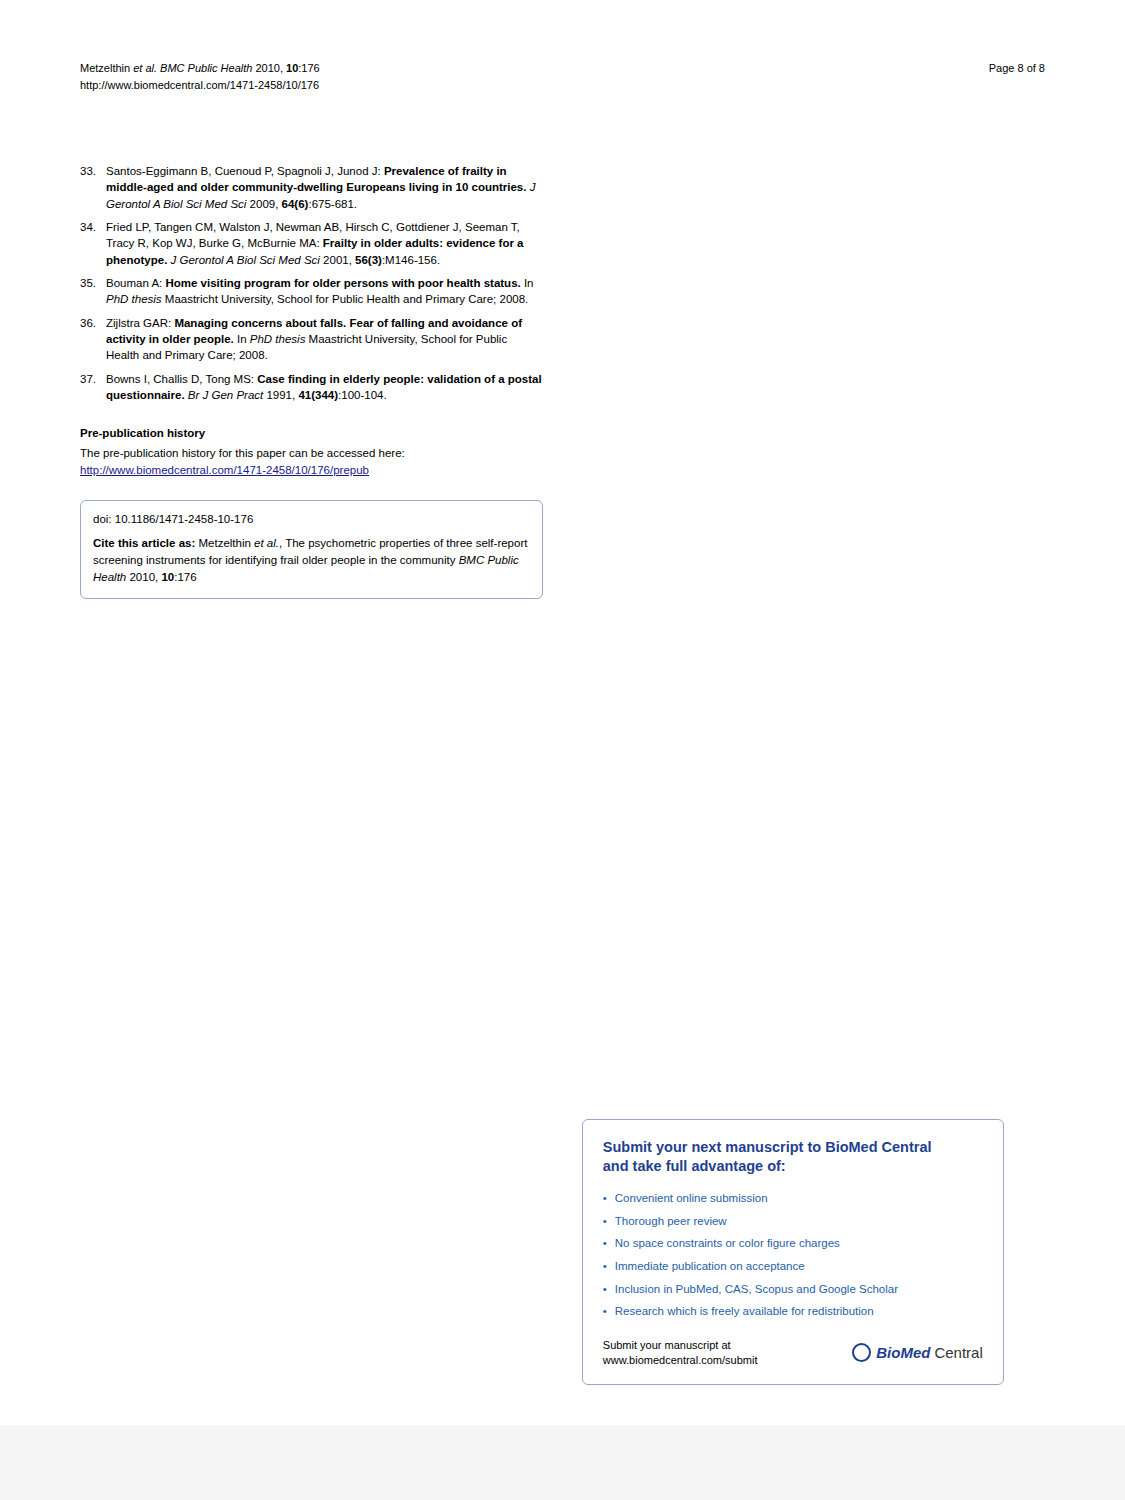Metzelthin et al. BMC Public Health 2010, 10:176
http://www.biomedcentral.com/1471-2458/10/176
Page 8 of 8
Santos-Eggimann B, Cuenoud P, Spagnoli J, Junod J: Prevalence of frailty in middle-aged and older community-dwelling Europeans living in 10 countries. J Gerontol A Biol Sci Med Sci 2009, 64(6):675-681.
Fried LP, Tangen CM, Walston J, Newman AB, Hirsch C, Gottdiener J, Seeman T, Tracy R, Kop WJ, Burke G, McBurnie MA: Frailty in older adults: evidence for a phenotype. J Gerontol A Biol Sci Med Sci 2001, 56(3):M146-156.
Bouman A: Home visiting program for older persons with poor health status. In PhD thesis Maastricht University, School for Public Health and Primary Care; 2008.
Zijlstra GAR: Managing concerns about falls. Fear of falling and avoidance of activity in older people. In PhD thesis Maastricht University, School for Public Health and Primary Care; 2008.
Bowns I, Challis D, Tong MS: Case finding in elderly people: validation of a postal questionnaire. Br J Gen Pract 1991, 41(344):100-104.
Pre-publication history
The pre-publication history for this paper can be accessed here:
http://www.biomedcentral.com/1471-2458/10/176/prepub
doi: 10.1186/1471-2458-10-176
Cite this article as: Metzelthin et al., The psychometric properties of three self-report screening instruments for identifying frail older people in the community BMC Public Health 2010, 10:176
Submit your next manuscript to BioMed Central
and take full advantage of:
Convenient online submission
Thorough peer review
No space constraints or color figure charges
Immediate publication on acceptance
Inclusion in PubMed, CAS, Scopus and Google Scholar
Research which is freely available for redistribution
Submit your manuscript at
www.biomedcentral.com/submit
BioMed Central